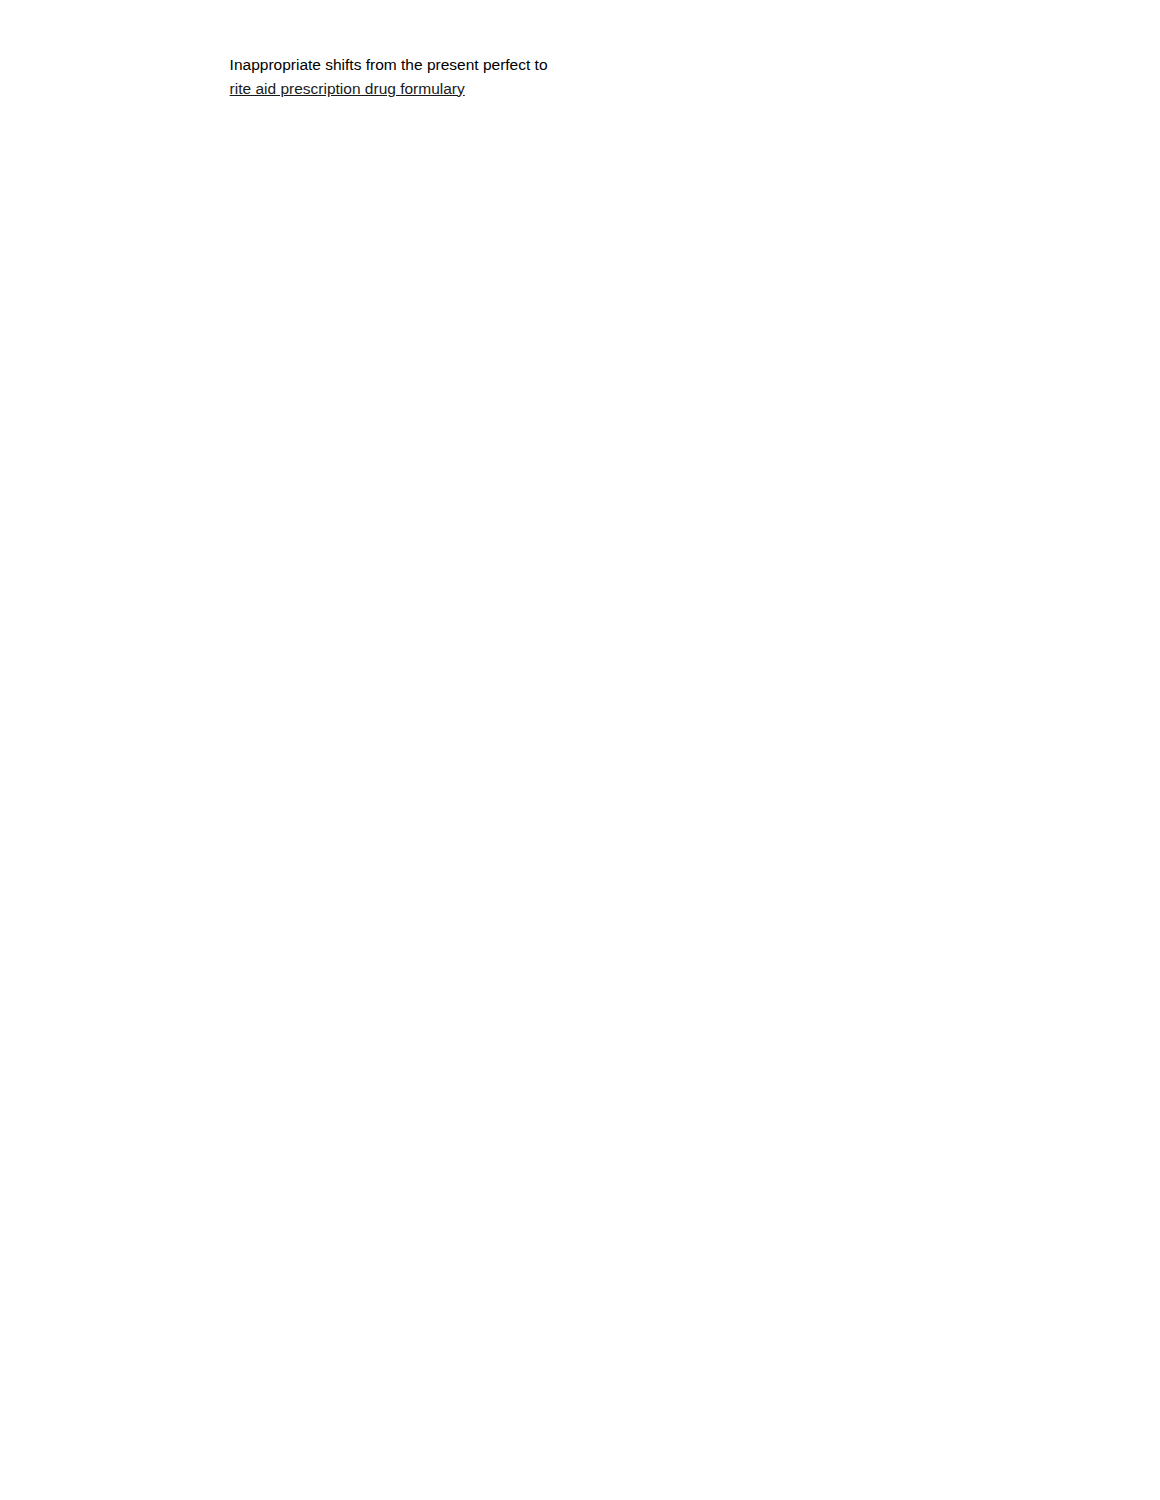Inappropriate shifts from the present perfect to
rite aid prescription drug formulary